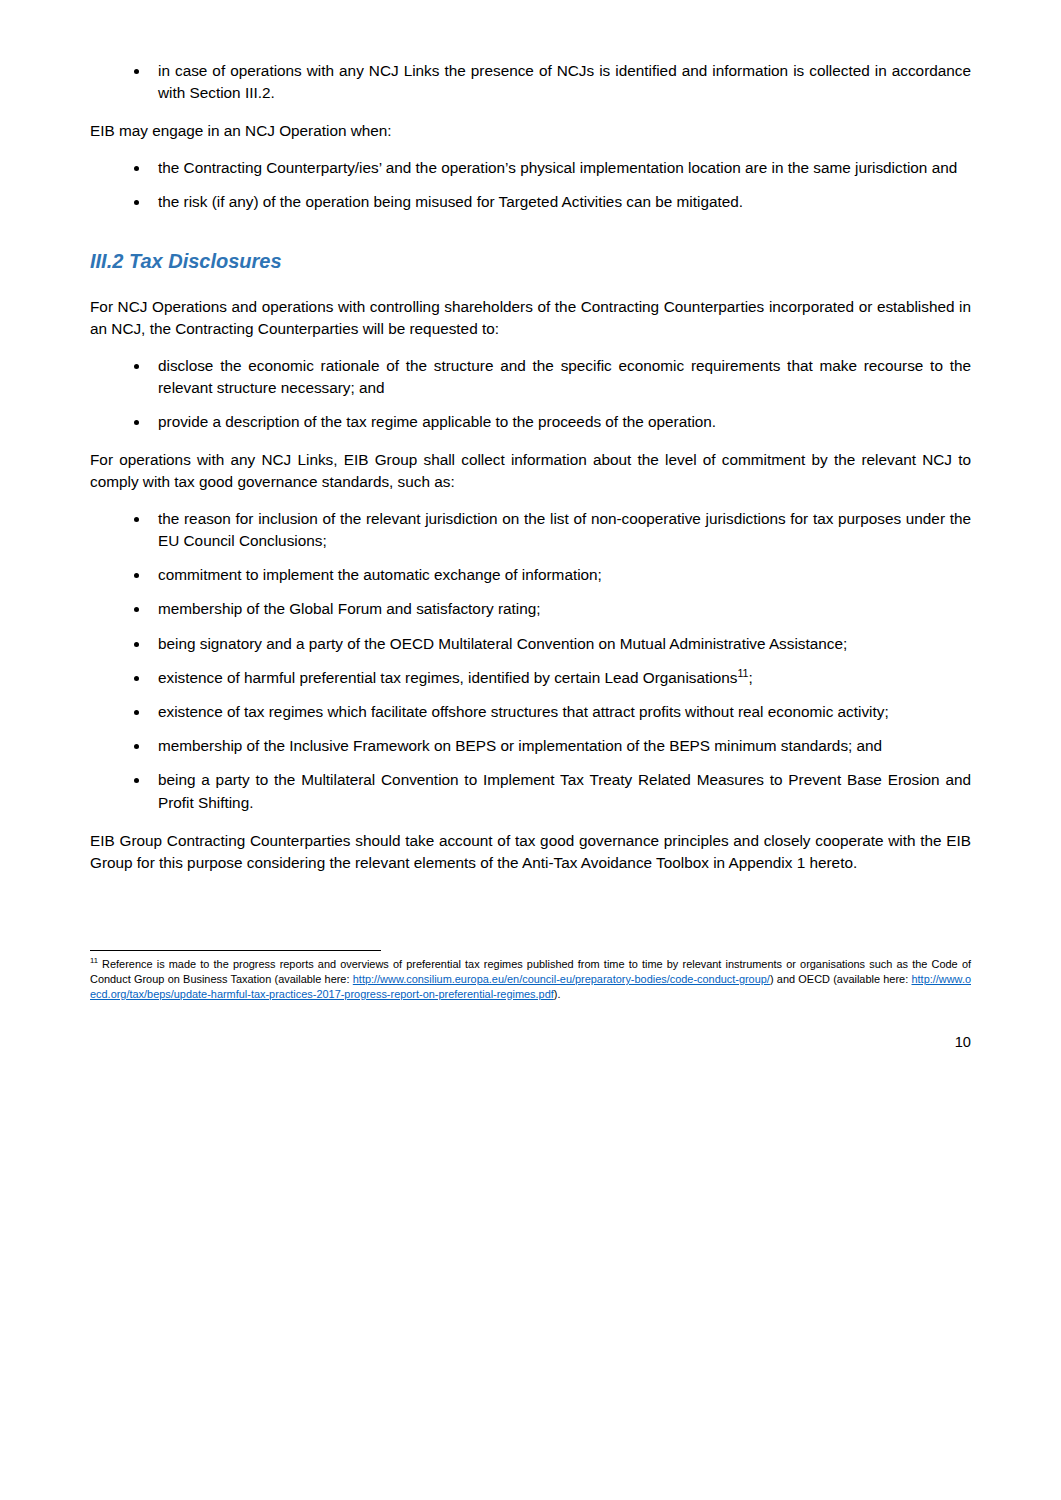in case of operations with any NCJ Links the presence of NCJs is identified and information is collected in accordance with Section III.2.
EIB may engage in an NCJ Operation when:
the Contracting Counterparty/ies’ and the operation’s physical implementation location are in the same jurisdiction and
the risk (if any) of the operation being misused for Targeted Activities can be mitigated.
III.2 Tax Disclosures
For NCJ Operations and operations with controlling shareholders of the Contracting Counterparties incorporated or established in an NCJ, the Contracting Counterparties will be requested to:
disclose the economic rationale of the structure and the specific economic requirements that make recourse to the relevant structure necessary; and
provide a description of the tax regime applicable to the proceeds of the operation.
For operations with any NCJ Links, EIB Group shall collect information about the level of commitment by the relevant NCJ to comply with tax good governance standards, such as:
the reason for inclusion of the relevant jurisdiction on the list of non-cooperative jurisdictions for tax purposes under the EU Council Conclusions;
commitment to implement the automatic exchange of information;
membership of the Global Forum and satisfactory rating;
being signatory and a party of the OECD Multilateral Convention on Mutual Administrative Assistance;
existence of harmful preferential tax regimes, identified by certain Lead Organisations11;
existence of tax regimes which facilitate offshore structures that attract profits without real economic activity;
membership of the Inclusive Framework on BEPS or implementation of the BEPS minimum standards; and
being a party to the Multilateral Convention to Implement Tax Treaty Related Measures to Prevent Base Erosion and Profit Shifting.
EIB Group Contracting Counterparties should take account of tax good governance principles and closely cooperate with the EIB Group for this purpose considering the relevant elements of the Anti-Tax Avoidance Toolbox in Appendix 1 hereto.
11 Reference is made to the progress reports and overviews of preferential tax regimes published from time to time by relevant instruments or organisations such as the Code of Conduct Group on Business Taxation (available here: http://www.consilium.europa.eu/en/council-eu/preparatory-bodies/code-conduct-group/) and OECD (available here: http://www.oecd.org/tax/beps/update-harmful-tax-practices-2017-progress-report-on-preferential-regimes.pdf).
10